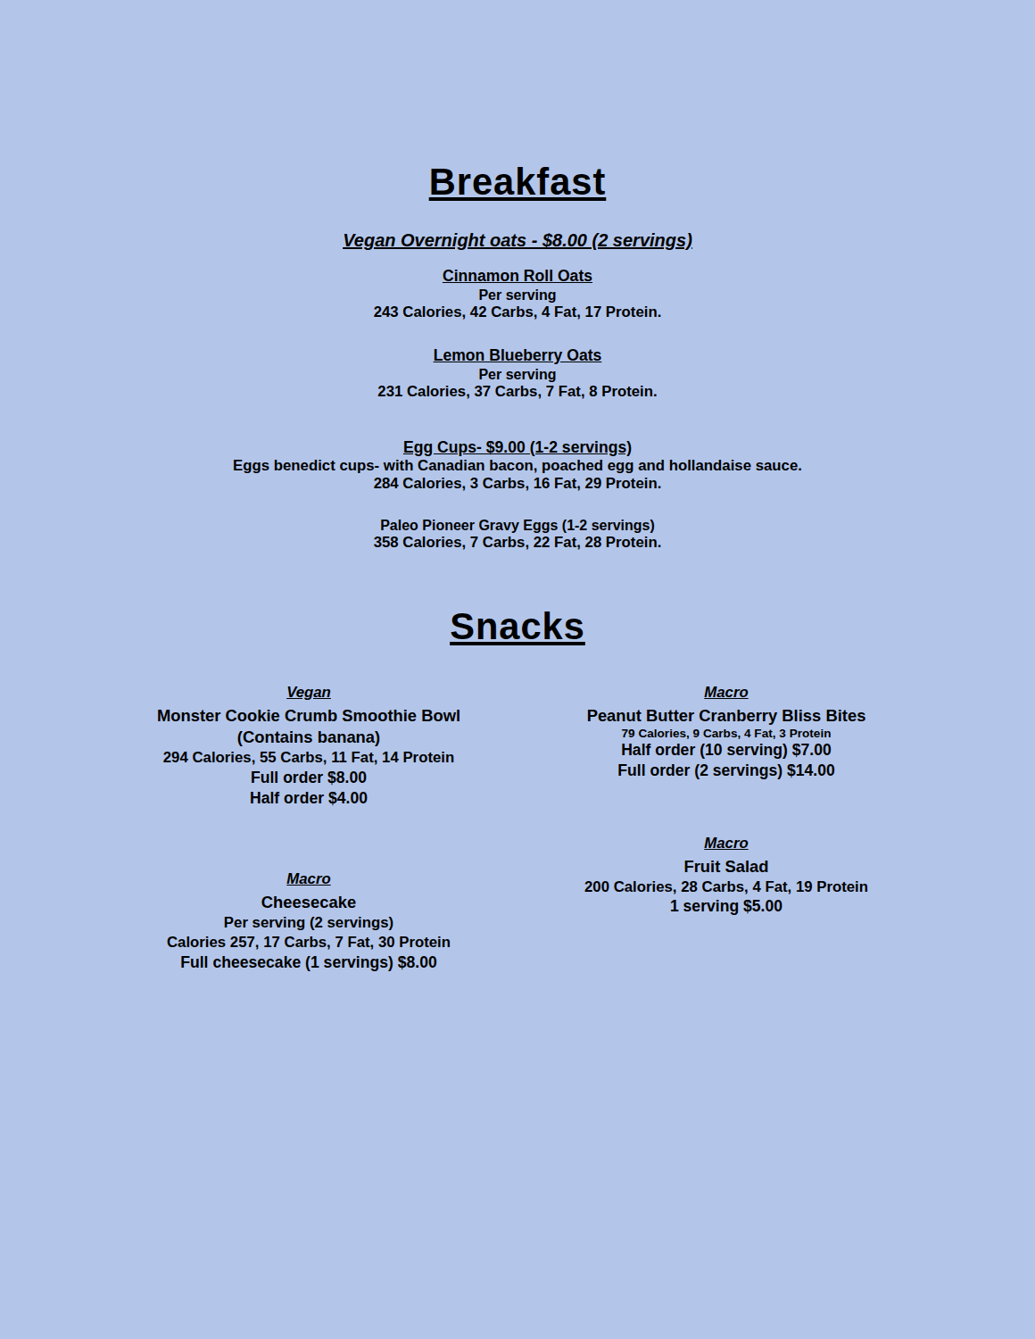Breakfast
Vegan Overnight oats - $8.00 (2 servings)
Cinnamon Roll Oats
Per serving
243 Calories, 42 Carbs, 4 Fat, 17 Protein.
Lemon Blueberry Oats
Per serving
231 Calories, 37 Carbs, 7 Fat, 8 Protein.
Egg Cups- $9.00 (1-2 servings)
Eggs benedict cups- with Canadian bacon, poached egg and hollandaise sauce.
284 Calories, 3 Carbs, 16 Fat, 29 Protein.
Paleo Pioneer Gravy Eggs (1-2 servings)
358 Calories, 7 Carbs, 22 Fat, 28 Protein.
Snacks
Vegan
Monster Cookie Crumb Smoothie Bowl
(Contains banana)
294 Calories, 55 Carbs, 11 Fat, 14 Protein
Full order $8.00
Half order $4.00
Macro
Cheesecake
Per serving (2 servings)
Calories 257, 17 Carbs, 7 Fat, 30 Protein
Full cheesecake (1 servings) $8.00
Macro
Peanut Butter Cranberry Bliss Bites
79 Calories, 9 Carbs, 4 Fat, 3 Protein
Half order (10 serving) $7.00
Full order (2 servings) $14.00
Macro
Fruit Salad
200 Calories, 28 Carbs, 4 Fat, 19 Protein
1 serving $5.00